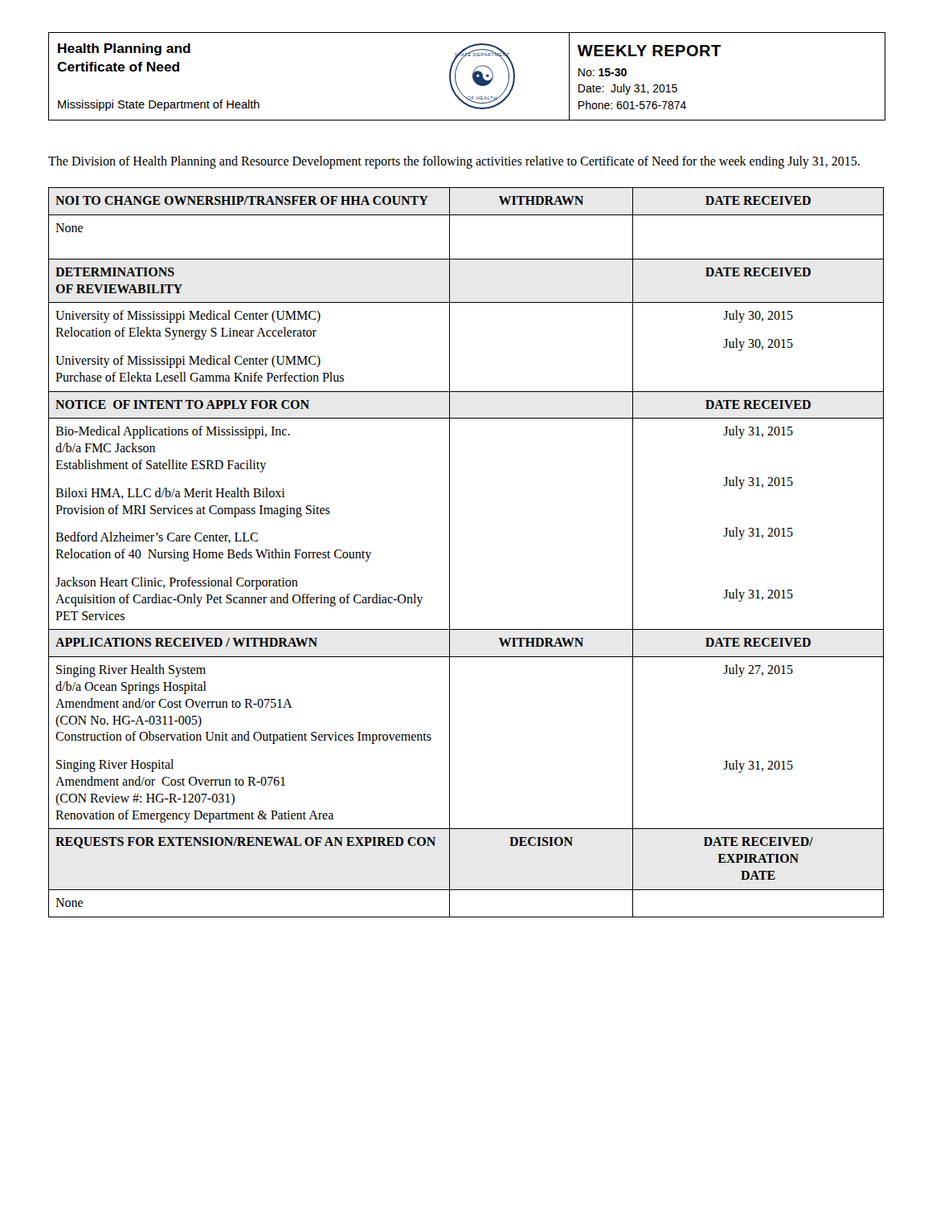Health Planning and
Certificate of Need
Mississippi State Department of Health
STATE DEPARTMENT
☯
OF HEALTH
WEEKLY REPORT
No: 15-30
Date: July 31, 2015
Phone: 601-576-7874
The Division of Health Planning and Resource Development reports the following activities relative to Certificate of Need for the week ending July 31, 2015.
| NOI TO CHANGE OWNERSHIP/TRANSFER OF HHA COUNTY | WITHDRAWN | DATE RECEIVED |
| --- | --- | --- |
| None | | |
| DETERMINATIONS OF REVIEWABILITY | | DATE RECEIVED |
| University of Mississippi Medical Center (UMMC) Relocation of Elekta Synergy S Linear Accelerator University of Mississippi Medical Center (UMMC) Purchase of Elekta Lesell Gamma Knife Perfection Plus | | July 30, 2015 July 30, 2015 |
| NOTICE OF INTENT TO APPLY FOR CON | | DATE RECEIVED |
| Bio-Medical Applications of Mississippi, Inc. d/b/a FMC Jackson Establishment of Satellite ESRD Facility Biloxi HMA, LLC d/b/a Merit Health Biloxi Provision of MRI Services at Compass Imaging Sites Bedford Alzheimer’s Care Center, LLC Relocation of 40 Nursing Home Beds Within Forrest County Jackson Heart Clinic, Professional Corporation Acquisition of Cardiac-Only Pet Scanner and Offering of Cardiac-Only PET Services | | July 31, 2015 July 31, 2015 July 31, 2015 July 31, 2015 |
| APPLICATIONS RECEIVED / WITHDRAWN | WITHDRAWN | DATE RECEIVED |
| Singing River Health System d/b/a Ocean Springs Hospital Amendment and/or Cost Overrun to R-0751A (CON No. HG-A-0311-005) Construction of Observation Unit and Outpatient Services Improvements Singing River Hospital Amendment and/or Cost Overrun to R-0761 (CON Review #: HG-R-1207-031) Renovation of Emergency Department & Patient Area | | July 27, 2015 July 31, 2015 |
| REQUESTS FOR EXTENSION/RENEWAL OF AN EXPIRED CON | DECISION | DATE RECEIVED/ EXPIRATION DATE |
| None | | |